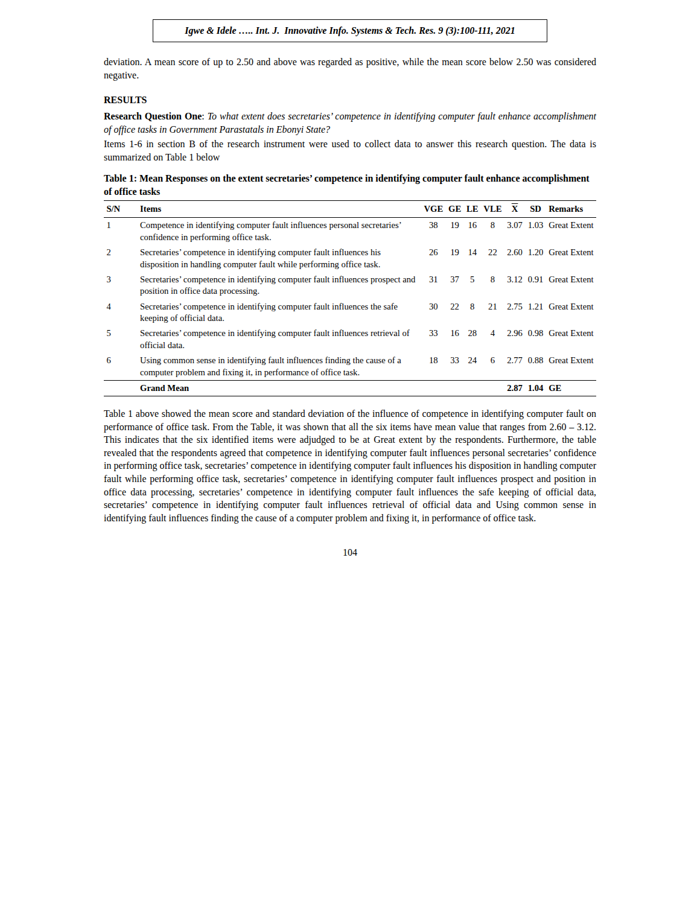Igwe & Idele ….. Int. J. Innovative Info. Systems & Tech. Res. 9 (3):100-111, 2021
deviation. A mean score of up to 2.50 and above was regarded as positive, while the mean score below 2.50 was considered negative.
RESULTS
Research Question One: To what extent does secretaries’ competence in identifying computer fault enhance accomplishment of office tasks in Government Parastatals in Ebonyi State?
Items 1-6 in section B of the research instrument were used to collect data to answer this research question. The data is summarized on Table 1 below
Table 1: Mean Responses on the extent secretaries’ competence in identifying computer fault enhance accomplishment of office tasks
| S/N | Items | VGE | GE | LE | VLE | X | SD | Remarks |
| --- | --- | --- | --- | --- | --- | --- | --- | --- |
| 1 | Competence in identifying computer fault influences personal secretaries’ confidence in performing office task. | 38 | 19 | 16 | 8 | 3.07 | 1.03 | Great Extent |
| 2 | Secretaries’ competence in identifying computer fault influences his disposition in handling computer fault while performing office task. | 26 | 19 | 14 | 22 | 2.60 | 1.20 | Great Extent |
| 3 | Secretaries’ competence in identifying computer fault influences prospect and position in office data processing. | 31 | 37 | 5 | 8 | 3.12 | 0.91 | Great Extent |
| 4 | Secretaries’ competence in identifying computer fault influences the safe keeping of official data. | 30 | 22 | 8 | 21 | 2.75 | 1.21 | Great Extent |
| 5 | Secretaries’ competence in identifying computer fault influences retrieval of official data. | 33 | 16 | 28 | 4 | 2.96 | 0.98 | Great Extent |
| 6 | Using common sense in identifying fault influences finding the cause of a computer problem and fixing it, in performance of office task. | 18 | 33 | 24 | 6 | 2.77 | 0.88 | Great Extent |
| | Grand Mean | | | | | 2.87 | 1.04 | GE |
Table 1 above showed the mean score and standard deviation of the influence of competence in identifying computer fault on performance of office task. From the Table, it was shown that all the six items have mean value that ranges from 2.60 – 3.12. This indicates that the six identified items were adjudged to be at Great extent by the respondents. Furthermore, the table revealed that the respondents agreed that competence in identifying computer fault influences personal secretaries’ confidence in performing office task, secretaries’ competence in identifying computer fault influences his disposition in handling computer fault while performing office task, secretaries’ competence in identifying computer fault influences prospect and position in office data processing, secretaries’ competence in identifying computer fault influences the safe keeping of official data, secretaries’ competence in identifying computer fault influences retrieval of official data and Using common sense in identifying fault influences finding the cause of a computer problem and fixing it, in performance of office task.
104